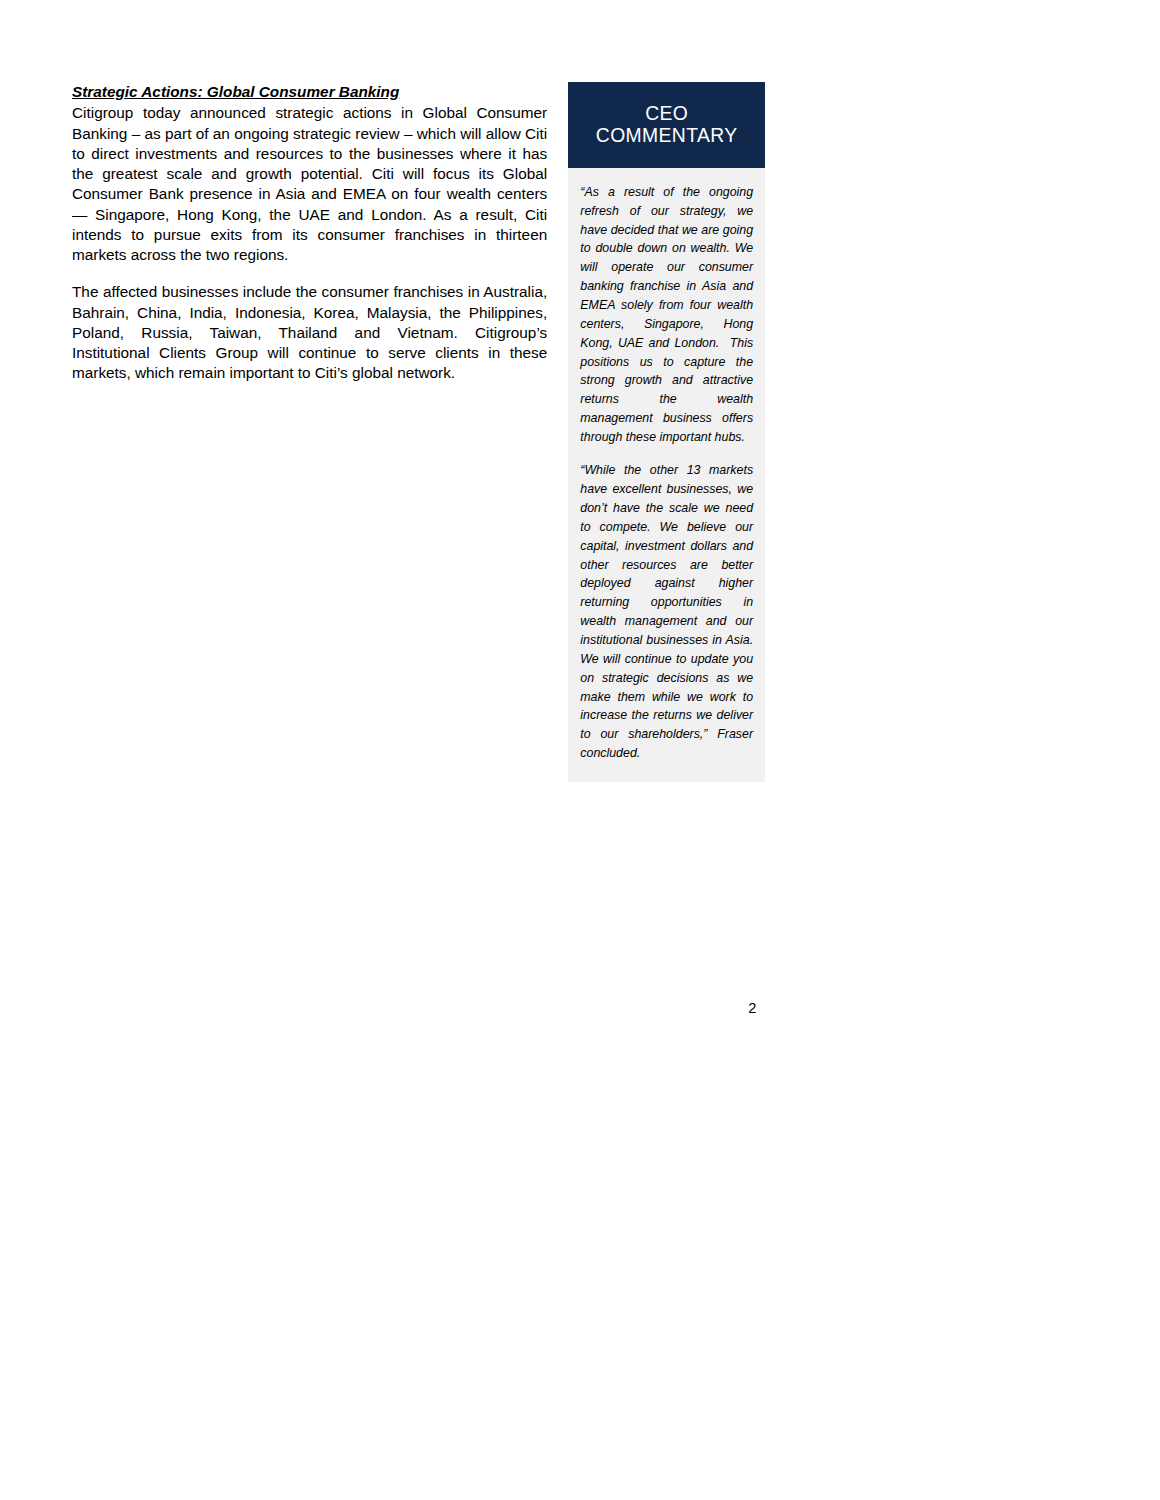Strategic Actions: Global Consumer Banking
Citigroup today announced strategic actions in Global Consumer Banking – as part of an ongoing strategic review – which will allow Citi to direct investments and resources to the businesses where it has the greatest scale and growth potential. Citi will focus its Global Consumer Bank presence in Asia and EMEA on four wealth centers — Singapore, Hong Kong, the UAE and London. As a result, Citi intends to pursue exits from its consumer franchises in thirteen markets across the two regions.
The affected businesses include the consumer franchises in Australia, Bahrain, China, India, Indonesia, Korea, Malaysia, the Philippines, Poland, Russia, Taiwan, Thailand and Vietnam. Citigroup’s Institutional Clients Group will continue to serve clients in these markets, which remain important to Citi’s global network.
CEO COMMENTARY
“As a result of the ongoing refresh of our strategy, we have decided that we are going to double down on wealth. We will operate our consumer banking franchise in Asia and EMEA solely from four wealth centers, Singapore, Hong Kong, UAE and London. This positions us to capture the strong growth and attractive returns the wealth management business offers through these important hubs.
“While the other 13 markets have excellent businesses, we don’t have the scale we need to compete. We believe our capital, investment dollars and other resources are better deployed against higher returning opportunities in wealth management and our institutional businesses in Asia. We will continue to update you on strategic decisions as we make them while we work to increase the returns we deliver to our shareholders,” Fraser concluded.
2